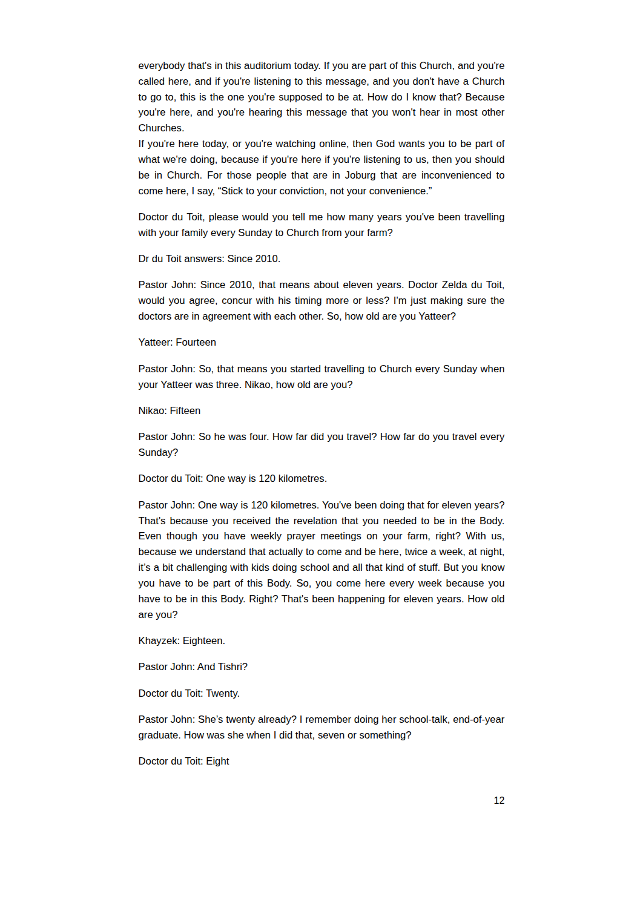everybody that's in this auditorium today. If you are part of this Church, and you're called here, and if you're listening to this message, and you don't have a Church to go to, this is the one you're supposed to be at. How do I know that? Because you're here, and you're hearing this message that you won't hear in most other Churches.
If you're here today, or you're watching online, then God wants you to be part of what we're doing, because if you're here if you're listening to us, then you should be in Church. For those people that are in Joburg that are inconvenienced to come here, I say, “Stick to your conviction, not your convenience.”
Doctor du Toit, please would you tell me how many years you've been travelling with your family every Sunday to Church from your farm?
Dr du Toit answers: Since 2010.
Pastor John: Since 2010, that means about eleven years. Doctor Zelda du Toit, would you agree, concur with his timing more or less? I'm just making sure the doctors are in agreement with each other. So, how old are you Yatteer?
Yatteer: Fourteen
Pastor John: So, that means you started travelling to Church every Sunday when your Yatteer was three. Nikao, how old are you?
Nikao: Fifteen
Pastor John: So he was four. How far did you travel? How far do you travel every Sunday?
Doctor du Toit: One way is 120 kilometres.
Pastor John: One way is 120 kilometres. You've been doing that for eleven years? That's because you received the revelation that you needed to be in the Body. Even though you have weekly prayer meetings on your farm, right? With us, because we understand that actually to come and be here, twice a week, at night, it’s a bit challenging with kids doing school and all that kind of stuff. But you know you have to be part of this Body. So, you come here every week because you have to be in this Body. Right? That's been happening for eleven years. How old are you?
Khayzek: Eighteen.
Pastor John: And Tishri?
Doctor du Toit: Twenty.
Pastor John: She’s twenty already? I remember doing her school-talk, end-of-year graduate. How was she when I did that, seven or something?
Doctor du Toit: Eight
12